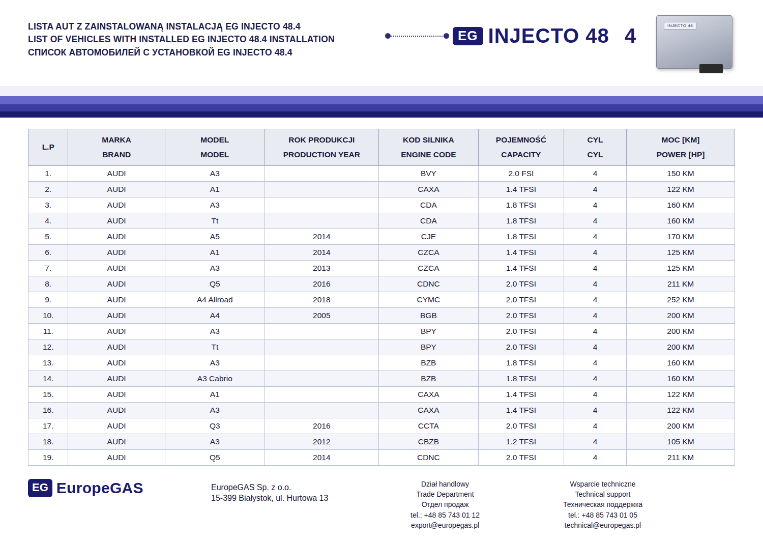Lista aut z zainstalowaną instalacją EG INJECTO 48.4
List of vehicles with installed EG INJECTO 48.4 installation
Список автомобилей с установкой EG INJECTO 48.4
EG
INJECTO 48 4
| L.P | MARKA BRAND | MODEL MODEL | ROK PRODUKCJI PRODUCTION YEAR | KOD SILNIKA ENGINE CODE | POJEMNOŚĆ CAPACITY | CYL CYL | MOC [KM] POWER [HP] |
| --- | --- | --- | --- | --- | --- | --- | --- |
| 1. | AUDI | A3 | | BVY | 2.0 FSI | 4 | 150 KM |
| 2. | AUDI | A1 | | CAXA | 1.4 TFSI | 4 | 122 KM |
| 3. | AUDI | A3 | | CDA | 1.8 TFSI | 4 | 160 KM |
| 4. | AUDI | Tt | | CDA | 1.8 TFSI | 4 | 160 KM |
| 5. | AUDI | A5 | 2014 | CJE | 1.8 TFSI | 4 | 170 KM |
| 6. | AUDI | A1 | 2014 | CZCA | 1.4 TFSI | 4 | 125 KM |
| 7. | AUDI | A3 | 2013 | CZCA | 1.4 TFSI | 4 | 125 KM |
| 8. | AUDI | Q5 | 2016 | CDNC | 2.0 TFSI | 4 | 211 KM |
| 9. | AUDI | A4 Allroad | 2018 | CYMC | 2.0 TFSI | 4 | 252 KM |
| 10. | AUDI | A4 | 2005 | BGB | 2.0 TFSI | 4 | 200 KM |
| 11. | AUDI | A3 | | BPY | 2.0 TFSI | 4 | 200 KM |
| 12. | AUDI | Tt | | BPY | 2.0 TFSI | 4 | 200 KM |
| 13. | AUDI | A3 | | BZB | 1.8 TFSI | 4 | 160 KM |
| 14. | AUDI | A3 Cabrio | | BZB | 1.8 TFSI | 4 | 160 KM |
| 15. | AUDI | A1 | | CAXA | 1.4 TFSI | 4 | 122 KM |
| 16. | AUDI | A3 | | CAXA | 1.4 TFSI | 4 | 122 KM |
| 17. | AUDI | Q3 | 2016 | CCTA | 2.0 TFSI | 4 | 200 KM |
| 18. | AUDI | A3 | 2012 | CBZB | 1.2 TFSI | 4 | 105 KM |
| 19. | AUDI | Q5 | 2014 | CDNC | 2.0 TFSI | 4 | 211 KM |
EG
EuropeGAS
EuropeGAS Sp. z o.o.
15-399 Białystok, ul. Hurtowa 13
Dział handlowy Trade Department Отдел продаж tel.: +48 85 743 01 12
export@europegas.pl
Wsparcie techniczne Technical support Техническая поддержка tel.: +48 85 743 01 05
technical@europegas.pl